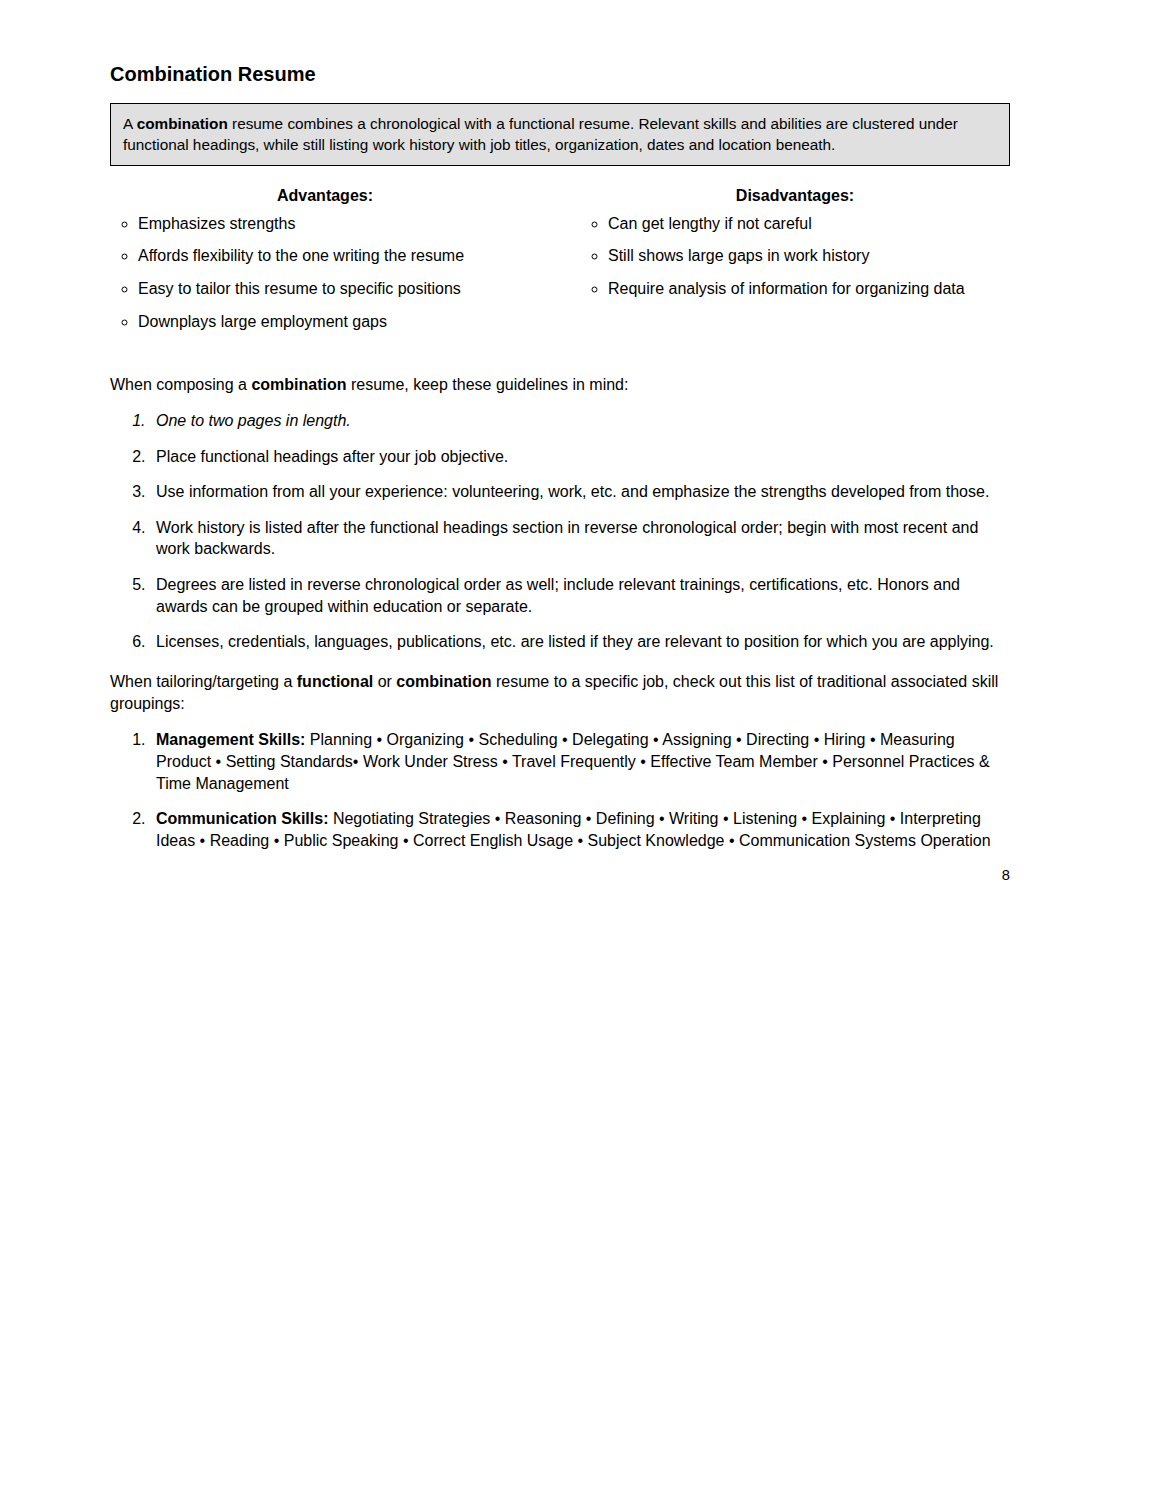Combination Resume
A combination resume combines a chronological with a functional resume. Relevant skills and abilities are clustered under functional headings, while still listing work history with job titles, organization, dates and location beneath.
Advantages:
Emphasizes strengths
Affords flexibility to the one writing the resume
Easy to tailor this resume to specific positions
Downplays large employment gaps
Disadvantages:
Can get lengthy if not careful
Still shows large gaps in work history
Require analysis of information for organizing data
When composing a combination resume, keep these guidelines in mind:
One to two pages in length.
Place functional headings after your job objective.
Use information from all your experience: volunteering, work, etc. and emphasize the strengths developed from those.
Work history is listed after the functional headings section in reverse chronological order; begin with most recent and work backwards.
Degrees are listed in reverse chronological order as well; include relevant trainings, certifications, etc. Honors and awards can be grouped within education or separate.
Licenses, credentials, languages, publications, etc. are listed if they are relevant to position for which you are applying.
When tailoring/targeting a functional or combination resume to a specific job, check out this list of traditional associated skill groupings:
Management Skills: Planning • Organizing • Scheduling • Delegating • Assigning • Directing • Hiring • Measuring Product • Setting Standards• Work Under Stress • Travel Frequently • Effective Team Member • Personnel Practices & Time Management
Communication Skills: Negotiating Strategies • Reasoning • Defining • Writing • Listening • Explaining • Interpreting Ideas • Reading • Public Speaking • Correct English Usage • Subject Knowledge • Communication Systems Operation
8